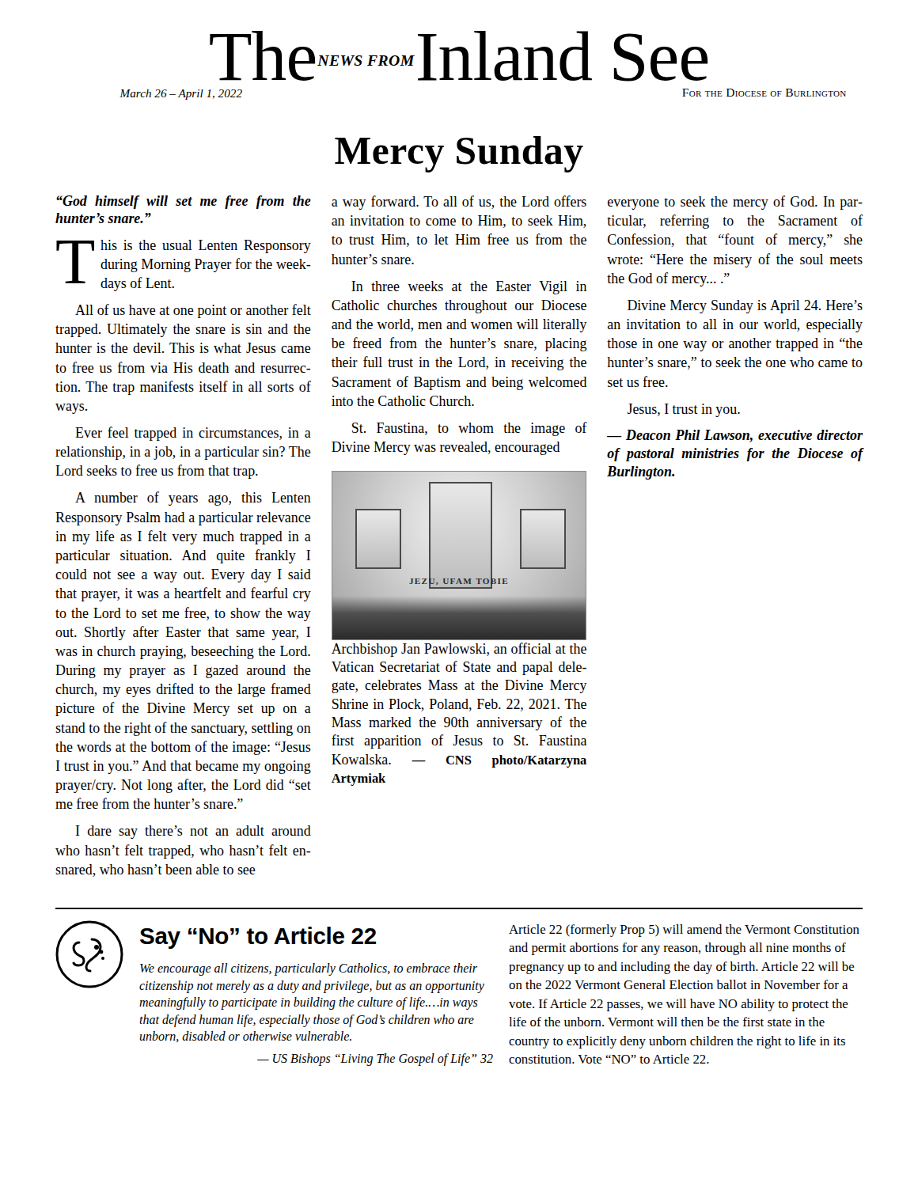The News from Inland See
March 26 – April 1, 2022
For the Diocese of Burlington
Mercy Sunday
“God himself will set me free from the hunter’s snare.”
This is the usual Lenten Responsory during Morning Prayer for the weekdays of Lent.
All of us have at one point or another felt trapped. Ultimately the snare is sin and the hunter is the devil. This is what Jesus came to free us from via His death and resurrection. The trap manifests itself in all sorts of ways.
Ever feel trapped in circumstances, in a relationship, in a job, in a particular sin? The Lord seeks to free us from that trap.
A number of years ago, this Lenten Responsory Psalm had a particular relevance in my life as I felt very much trapped in a particular situation. And quite frankly I could not see a way out. Every day I said that prayer, it was a heartfelt and fearful cry to the Lord to set me free, to show the way out. Shortly after Easter that same year, I was in church praying, beseeching the Lord. During my prayer as I gazed around the church, my eyes drifted to the large framed picture of the Divine Mercy set up on a stand to the right of the sanctuary, settling on the words at the bottom of the image: “Jesus I trust in you.” And that became my ongoing prayer/cry. Not long after, the Lord did “set me free from the hunter’s snare.”
I dare say there’s not an adult around who hasn’t felt trapped, who hasn’t felt ensnared, who hasn’t been able to see
a way forward. To all of us, the Lord offers an invitation to come to Him, to seek Him, to trust Him, to let Him free us from the hunter’s snare.
In three weeks at the Easter Vigil in Catholic churches throughout our Diocese and the world, men and women will literally be freed from the hunter’s snare, placing their full trust in the Lord, in receiving the Sacrament of Baptism and being welcomed into the Catholic Church.
St. Faustina, to whom the image of Divine Mercy was revealed, encouraged
JEZU, UFAM TOBIE
Archbishop Jan Pawlowski, an official at the Vatican Secretariat of State and papal delegate, celebrates Mass at the Divine Mercy Shrine in Plock, Poland, Feb. 22, 2021. The Mass marked the 90th anniversary of the first apparition of Jesus to St. Faustina Kowalska. — CNS photo/Katarzyna Artymiak
everyone to seek the mercy of God. In particular, referring to the Sacrament of Confession, that “fount of mercy,” she wrote: “Here the misery of the soul meets the God of mercy... .”
Divine Mercy Sunday is April 24. Here’s an invitation to all in our world, especially those in one way or another trapped in “the hunter’s snare,” to seek the one who came to set us free.
Jesus, I trust in you.
— Deacon Phil Lawson, executive director of pastoral ministries for the Diocese of Burlington.
Say “No” to Article 22
We encourage all citizens, particularly Catholics, to embrace their citizenship not merely as a duty and privilege, but as an opportunity meaningfully to participate in building the culture of life.…in ways that defend human life, especially those of God’s children who are unborn, disabled or otherwise vulnerable.
— US Bishops “Living The Gospel of Life” 32
Article 22 (formerly Prop 5) will amend the Vermont Constitution and permit abortions for any reason, through all nine months of pregnancy up to and including the day of birth. Article 22 will be on the 2022 Vermont General Election ballot in November for a vote. If Article 22 passes, we will have NO ability to protect the life of the unborn. Vermont will then be the first state in the country to explicitly deny unborn children the right to life in its constitution. Vote “NO” to Article 22.